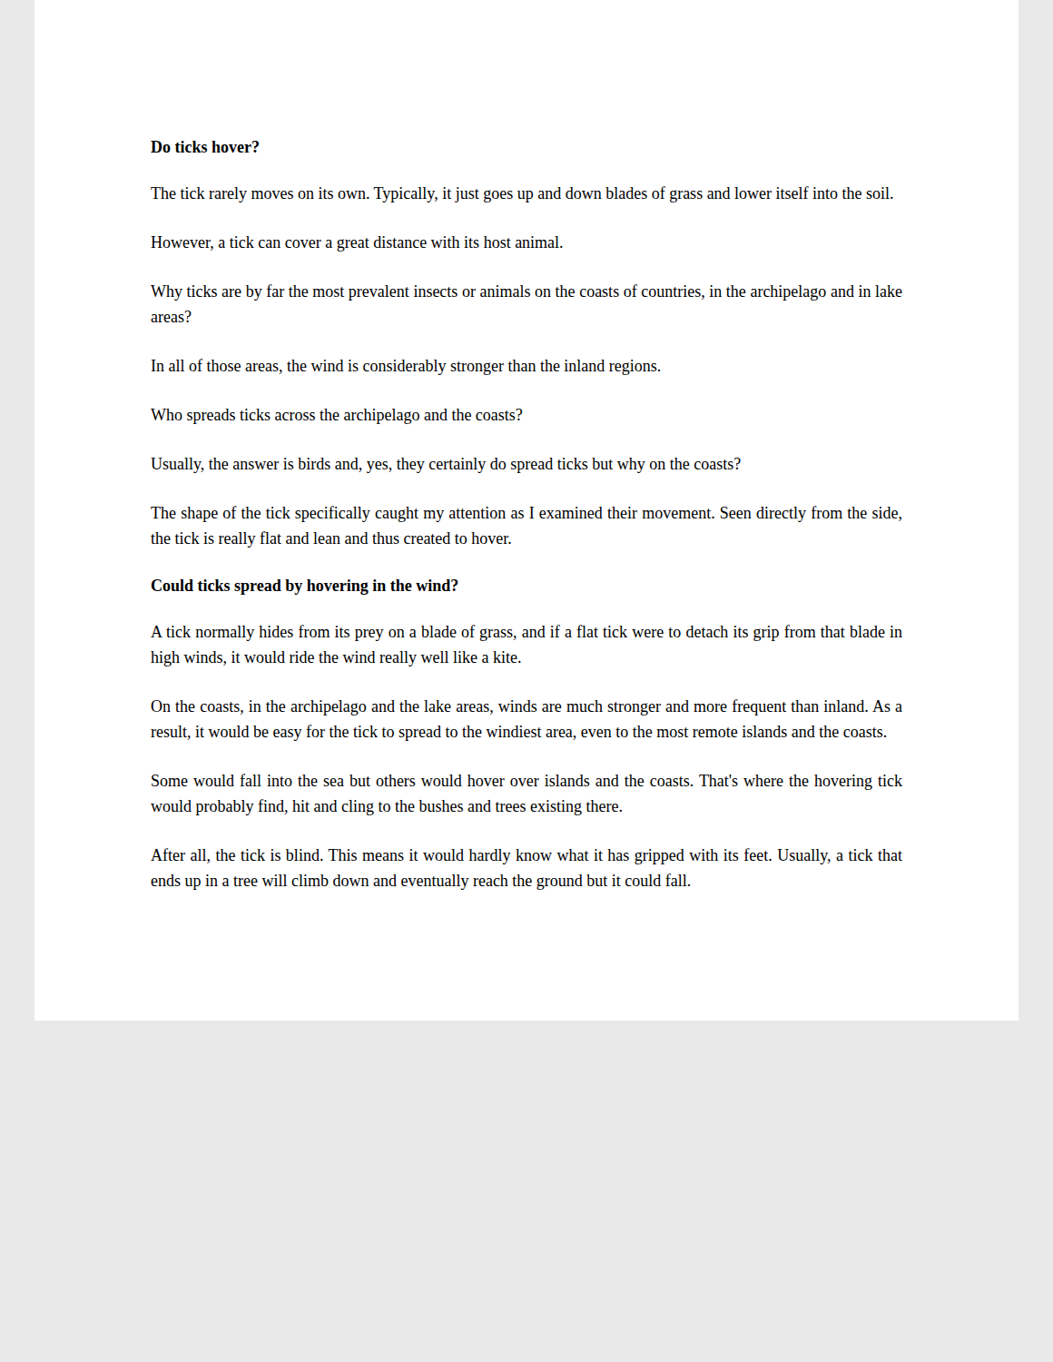Do ticks hover?
The tick rarely moves on its own. Typically, it just goes up and down blades of grass and lower itself into the soil.
However, a tick can cover a great distance with its host animal.
Why ticks are by far the most prevalent insects or animals on the coasts of countries, in the archipelago and in lake areas?
In all of those areas, the wind is considerably stronger than the inland regions.
Who spreads ticks across the archipelago and the coasts?
Usually, the answer is birds and, yes, they certainly do spread ticks but why on the coasts?
The shape of the tick specifically caught my attention as I examined their movement. Seen directly from the side, the tick is really flat and lean and thus created to hover.
Could ticks spread by hovering in the wind?
A tick normally hides from its prey on a blade of grass, and if a flat tick were to detach its grip from that blade in high winds, it would ride the wind really well like a kite.
On the coasts, in the archipelago and the lake areas, winds are much stronger and more frequent than inland. As a result, it would be easy for the tick to spread to the windiest area, even to the most remote islands and the coasts.
Some would fall into the sea but others would hover over islands and the coasts. That's where the hovering tick would probably find, hit and cling to the bushes and trees existing there.
After all, the tick is blind. This means it would hardly know what it has gripped with its feet. Usually, a tick that ends up in a tree will climb down and eventually reach the ground but it could fall.